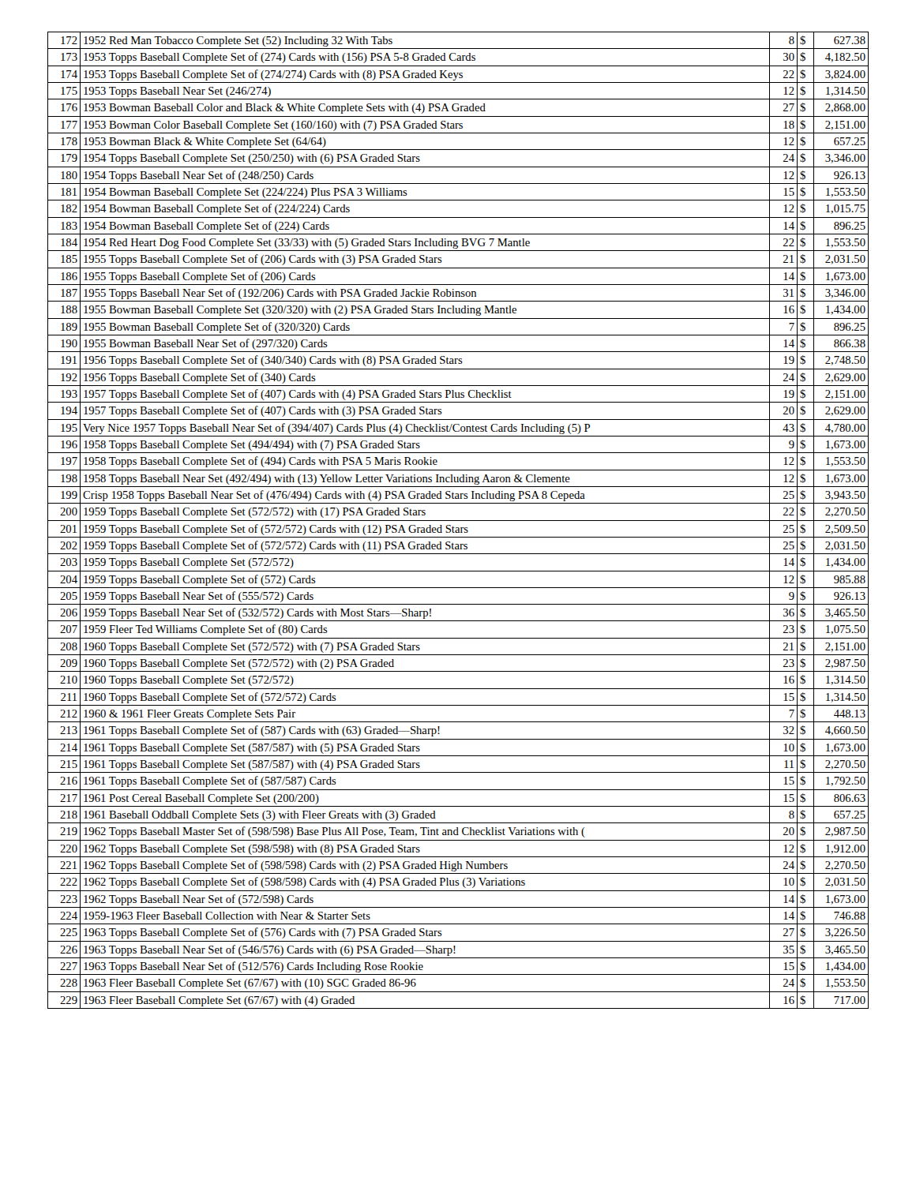| 172 | 1952 Red Man Tobacco Complete Set (52) Including 32 With Tabs | 8 | $ | 627.38 |
| 173 | 1953 Topps Baseball Complete Set of (274) Cards with (156) PSA 5-8 Graded Cards | 30 | $ | 4,182.50 |
| 174 | 1953 Topps Baseball Complete Set of (274/274) Cards with (8) PSA Graded Keys | 22 | $ | 3,824.00 |
| 175 | 1953 Topps Baseball Near Set (246/274) | 12 | $ | 1,314.50 |
| 176 | 1953 Bowman Baseball Color and Black & White Complete Sets with (4) PSA Graded | 27 | $ | 2,868.00 |
| 177 | 1953 Bowman Color Baseball Complete Set (160/160) with (7) PSA Graded Stars | 18 | $ | 2,151.00 |
| 178 | 1953 Bowman Black & White Complete Set (64/64) | 12 | $ | 657.25 |
| 179 | 1954 Topps Baseball Complete Set (250/250) with (6) PSA Graded Stars | 24 | $ | 3,346.00 |
| 180 | 1954 Topps Baseball Near Set of (248/250) Cards | 12 | $ | 926.13 |
| 181 | 1954 Bowman Baseball Complete Set (224/224) Plus PSA 3 Williams | 15 | $ | 1,553.50 |
| 182 | 1954 Bowman Baseball Complete Set of (224/224) Cards | 12 | $ | 1,015.75 |
| 183 | 1954 Bowman Baseball Complete Set of (224) Cards | 14 | $ | 896.25 |
| 184 | 1954 Red Heart Dog Food Complete Set (33/33) with (5) Graded Stars Including BVG 7 Mantle | 22 | $ | 1,553.50 |
| 185 | 1955 Topps Baseball Complete Set of (206) Cards with (3) PSA Graded Stars | 21 | $ | 2,031.50 |
| 186 | 1955 Topps Baseball Complete Set of (206) Cards | 14 | $ | 1,673.00 |
| 187 | 1955 Topps Baseball Near Set of (192/206) Cards with PSA Graded Jackie Robinson | 31 | $ | 3,346.00 |
| 188 | 1955 Bowman Baseball Complete Set (320/320) with (2) PSA Graded Stars Including Mantle | 16 | $ | 1,434.00 |
| 189 | 1955 Bowman Baseball Complete Set of (320/320) Cards | 7 | $ | 896.25 |
| 190 | 1955 Bowman Baseball Near Set of (297/320) Cards | 14 | $ | 866.38 |
| 191 | 1956 Topps Baseball Complete Set of (340/340) Cards with (8) PSA Graded Stars | 19 | $ | 2,748.50 |
| 192 | 1956 Topps Baseball Complete Set of (340) Cards | 24 | $ | 2,629.00 |
| 193 | 1957 Topps Baseball Complete Set of (407) Cards with (4) PSA Graded Stars Plus Checklist | 19 | $ | 2,151.00 |
| 194 | 1957 Topps Baseball Complete Set of (407) Cards with (3) PSA Graded Stars | 20 | $ | 2,629.00 |
| 195 | Very Nice 1957 Topps Baseball Near Set of (394/407) Cards Plus (4) Checklist/Contest Cards Including (5) P | 43 | $ | 4,780.00 |
| 196 | 1958 Topps Baseball Complete Set (494/494) with (7) PSA Graded Stars | 9 | $ | 1,673.00 |
| 197 | 1958 Topps Baseball Complete Set of (494) Cards with PSA 5 Maris Rookie | 12 | $ | 1,553.50 |
| 198 | 1958 Topps Baseball Near Set (492/494) with (13) Yellow Letter Variations Including Aaron & Clemente | 12 | $ | 1,673.00 |
| 199 | Crisp 1958 Topps Baseball Near Set of (476/494) Cards with (4) PSA Graded Stars Including PSA 8 Cepeda | 25 | $ | 3,943.50 |
| 200 | 1959 Topps Baseball Complete Set (572/572) with (17) PSA Graded Stars | 22 | $ | 2,270.50 |
| 201 | 1959 Topps Baseball Complete Set of (572/572) Cards with (12) PSA Graded Stars | 25 | $ | 2,509.50 |
| 202 | 1959 Topps Baseball Complete Set of (572/572) Cards with (11) PSA Graded Stars | 25 | $ | 2,031.50 |
| 203 | 1959 Topps Baseball Complete Set (572/572) | 14 | $ | 1,434.00 |
| 204 | 1959 Topps Baseball Complete Set of (572) Cards | 12 | $ | 985.88 |
| 205 | 1959 Topps Baseball Near Set of (555/572) Cards | 9 | $ | 926.13 |
| 206 | 1959 Topps Baseball Near Set of (532/572) Cards with Most Stars—Sharp! | 36 | $ | 3,465.50 |
| 207 | 1959 Fleer Ted Williams Complete Set of (80) Cards | 23 | $ | 1,075.50 |
| 208 | 1960 Topps Baseball Complete Set (572/572) with (7) PSA Graded Stars | 21 | $ | 2,151.00 |
| 209 | 1960 Topps Baseball Complete Set (572/572) with (2) PSA Graded | 23 | $ | 2,987.50 |
| 210 | 1960 Topps Baseball Complete Set (572/572) | 16 | $ | 1,314.50 |
| 211 | 1960 Topps Baseball Complete Set of (572/572) Cards | 15 | $ | 1,314.50 |
| 212 | 1960 & 1961 Fleer Greats Complete Sets Pair | 7 | $ | 448.13 |
| 213 | 1961 Topps Baseball Complete Set of (587) Cards with (63) Graded—Sharp! | 32 | $ | 4,660.50 |
| 214 | 1961 Topps Baseball Complete Set (587/587) with (5) PSA Graded Stars | 10 | $ | 1,673.00 |
| 215 | 1961 Topps Baseball Complete Set (587/587) with (4) PSA Graded Stars | 11 | $ | 2,270.50 |
| 216 | 1961 Topps Baseball Complete Set of (587/587) Cards | 15 | $ | 1,792.50 |
| 217 | 1961 Post Cereal Baseball Complete Set (200/200) | 15 | $ | 806.63 |
| 218 | 1961 Baseball Oddball Complete Sets (3) with Fleer Greats with (3) Graded | 8 | $ | 657.25 |
| 219 | 1962 Topps Baseball Master Set of (598/598) Base Plus All Pose, Team, Tint and Checklist Variations with ( | 20 | $ | 2,987.50 |
| 220 | 1962 Topps Baseball Complete Set (598/598) with (8) PSA Graded Stars | 12 | $ | 1,912.00 |
| 221 | 1962 Topps Baseball Complete Set of (598/598) Cards with (2) PSA Graded High Numbers | 24 | $ | 2,270.50 |
| 222 | 1962 Topps Baseball Complete Set of (598/598) Cards with (4) PSA Graded Plus (3) Variations | 10 | $ | 2,031.50 |
| 223 | 1962 Topps Baseball Near Set of (572/598) Cards | 14 | $ | 1,673.00 |
| 224 | 1959-1963 Fleer Baseball Collection with Near & Starter Sets | 14 | $ | 746.88 |
| 225 | 1963 Topps Baseball Complete Set of (576) Cards with (7) PSA Graded Stars | 27 | $ | 3,226.50 |
| 226 | 1963 Topps Baseball Near Set of (546/576) Cards with (6) PSA Graded—Sharp! | 35 | $ | 3,465.50 |
| 227 | 1963 Topps Baseball Near Set of (512/576) Cards Including Rose Rookie | 15 | $ | 1,434.00 |
| 228 | 1963 Fleer Baseball Complete Set (67/67) with (10) SGC Graded 86-96 | 24 | $ | 1,553.50 |
| 229 | 1963 Fleer Baseball Complete Set (67/67) with (4) Graded | 16 | $ | 717.00 |